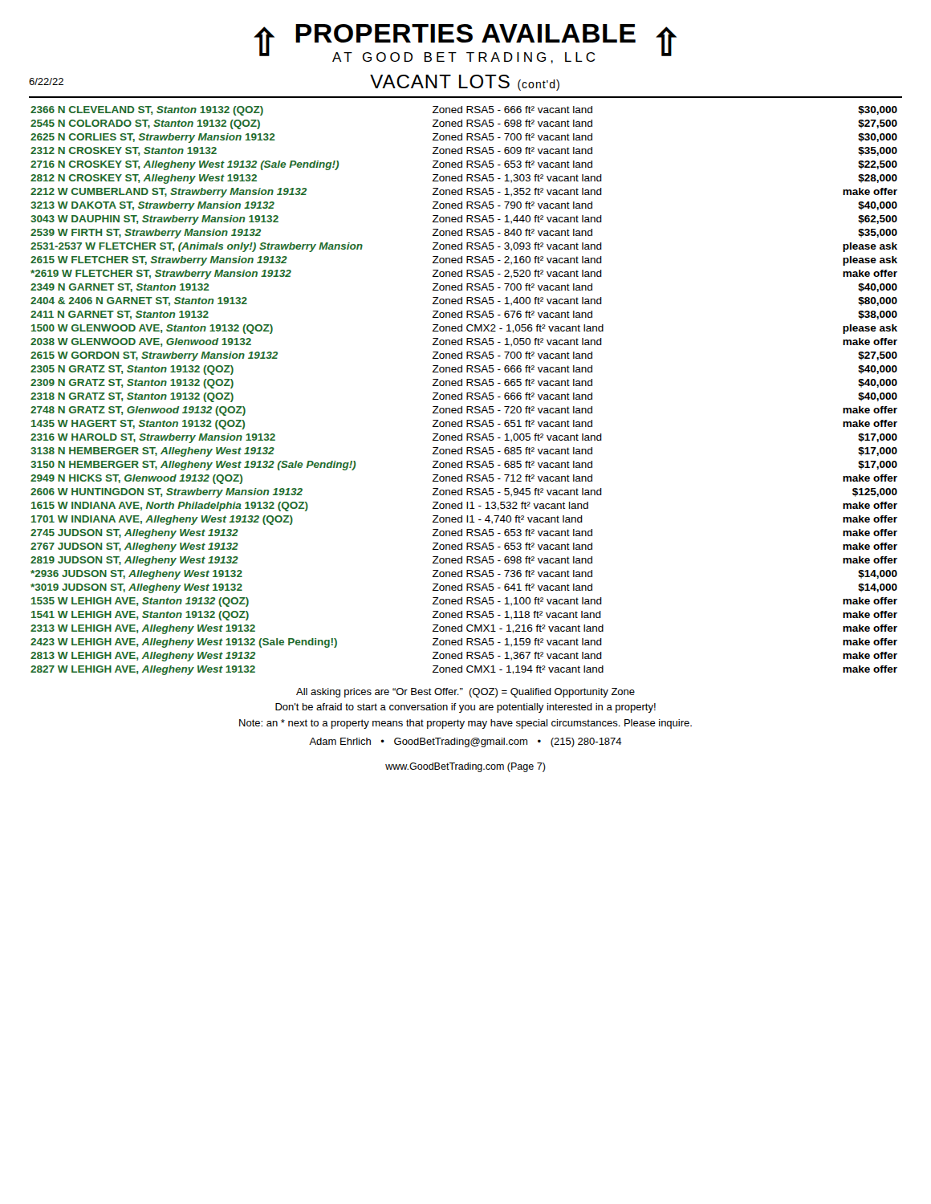⇧
PROPERTIES AVAILABLE
AT GOOD BET TRADING, LLC
⇧
6/22/22 VACANT LOTS (cont'd)
| 2366 N CLEVELAND ST, Stanton 19132 (QOZ) | Zoned RSA5 - 666 ft² vacant land | $30,000 |
| 2545 N COLORADO ST, Stanton 19132 (QOZ) | Zoned RSA5 - 698 ft² vacant land | $27,500 |
| 2625 N CORLIES ST, Strawberry Mansion 19132 | Zoned RSA5 - 700 ft² vacant land | $30,000 |
| 2312 N CROSKEY ST, Stanton 19132 | Zoned RSA5 - 609 ft² vacant land | $35,000 |
| 2716 N CROSKEY ST, Allegheny West 19132 (Sale Pending!) | Zoned RSA5 - 653 ft² vacant land | $22,500 |
| 2812 N CROSKEY ST, Allegheny West 19132 | Zoned RSA5 - 1,303 ft² vacant land | $28,000 |
| 2212 W CUMBERLAND ST, Strawberry Mansion 19132 | Zoned RSA5 - 1,352 ft² vacant land | make offer |
| 3213 W DAKOTA ST, Strawberry Mansion 19132 | Zoned RSA5 - 790 ft² vacant land | $40,000 |
| 3043 W DAUPHIN ST, Strawberry Mansion 19132 | Zoned RSA5 - 1,440 ft² vacant land | $62,500 |
| 2539 W FIRTH ST, Strawberry Mansion 19132 | Zoned RSA5 - 840 ft² vacant land | $35,000 |
| 2531-2537 W FLETCHER ST, (Animals only!) Strawberry Mansion | Zoned RSA5 - 3,093 ft² vacant land | please ask |
| 2615 W FLETCHER ST, Strawberry Mansion 19132 | Zoned RSA5 - 2,160 ft² vacant land | please ask |
| *2619 W FLETCHER ST, Strawberry Mansion 19132 | Zoned RSA5 - 2,520 ft² vacant land | make offer |
| 2349 N GARNET ST, Stanton 19132 | Zoned RSA5 - 700 ft² vacant land | $40,000 |
| 2404 & 2406 N GARNET ST, Stanton 19132 | Zoned RSA5 - 1,400 ft² vacant land | $80,000 |
| 2411 N GARNET ST, Stanton 19132 | Zoned RSA5 - 676 ft² vacant land | $38,000 |
| 1500 W GLENWOOD AVE, Stanton 19132 (QOZ) | Zoned CMX2 - 1,056 ft² vacant land | please ask |
| 2038 W GLENWOOD AVE, Glenwood 19132 | Zoned RSA5 - 1,050 ft² vacant land | make offer |
| 2615 W GORDON ST, Strawberry Mansion 19132 | Zoned RSA5 - 700 ft² vacant land | $27,500 |
| 2305 N GRATZ ST, Stanton 19132 (QOZ) | Zoned RSA5 - 666 ft² vacant land | $40,000 |
| 2309 N GRATZ ST, Stanton 19132 (QOZ) | Zoned RSA5 - 665 ft² vacant land | $40,000 |
| 2318 N GRATZ ST, Stanton 19132 (QOZ) | Zoned RSA5 - 666 ft² vacant land | $40,000 |
| 2748 N GRATZ ST, Glenwood 19132 (QOZ) | Zoned RSA5 - 720 ft² vacant land | make offer |
| 1435 W HAGERT ST, Stanton 19132 (QOZ) | Zoned RSA5 - 651 ft² vacant land | make offer |
| 2316 W HAROLD ST, Strawberry Mansion 19132 | Zoned RSA5 - 1,005 ft² vacant land | $17,000 |
| 3138 N HEMBERGER ST, Allegheny West 19132 | Zoned RSA5 - 685 ft² vacant land | $17,000 |
| 3150 N HEMBERGER ST, Allegheny West 19132 (Sale Pending!) | Zoned RSA5 - 685 ft² vacant land | $17,000 |
| 2949 N HICKS ST, Glenwood 19132 (QOZ) | Zoned RSA5 - 712 ft² vacant land | make offer |
| 2606 W HUNTINGDON ST, Strawberry Mansion 19132 | Zoned RSA5 - 5,945 ft² vacant land | $125,000 |
| 1615 W INDIANA AVE, North Philadelphia 19132 (QOZ) | Zoned I1 - 13,532 ft² vacant land | make offer |
| 1701 W INDIANA AVE, Allegheny West 19132 (QOZ) | Zoned I1 - 4,740 ft² vacant land | make offer |
| 2745 JUDSON ST, Allegheny West 19132 | Zoned RSA5 - 653 ft² vacant land | make offer |
| 2767 JUDSON ST, Allegheny West 19132 | Zoned RSA5 - 653 ft² vacant land | make offer |
| 2819 JUDSON ST, Allegheny West 19132 | Zoned RSA5 - 698 ft² vacant land | make offer |
| *2936 JUDSON ST, Allegheny West 19132 | Zoned RSA5 - 736 ft² vacant land | $14,000 |
| *3019 JUDSON ST, Allegheny West 19132 | Zoned RSA5 - 641 ft² vacant land | $14,000 |
| 1535 W LEHIGH AVE, Stanton 19132 (QOZ) | Zoned RSA5 - 1,100 ft² vacant land | make offer |
| 1541 W LEHIGH AVE, Stanton 19132 (QOZ) | Zoned RSA5 - 1,118 ft² vacant land | make offer |
| 2313 W LEHIGH AVE, Allegheny West 19132 | Zoned CMX1 - 1,216 ft² vacant land | make offer |
| 2423 W LEHIGH AVE, Allegheny West 19132 (Sale Pending!) | Zoned RSA5 - 1,159 ft² vacant land | make offer |
| 2813 W LEHIGH AVE, Allegheny West 19132 | Zoned RSA5 - 1,367 ft² vacant land | make offer |
| 2827 W LEHIGH AVE, Allegheny West 19132 | Zoned CMX1 - 1,194 ft² vacant land | make offer |
All asking prices are “Or Best Offer.” (QOZ) = Qualified Opportunity Zone
Don't be afraid to start a conversation if you are potentially interested in a property!
Note: an * next to a property means that property may have special circumstances. Please inquire.
Adam Ehrlich • GoodBetTrading@gmail.com • (215) 280-1874
www.GoodBetTrading.com (Page 7)